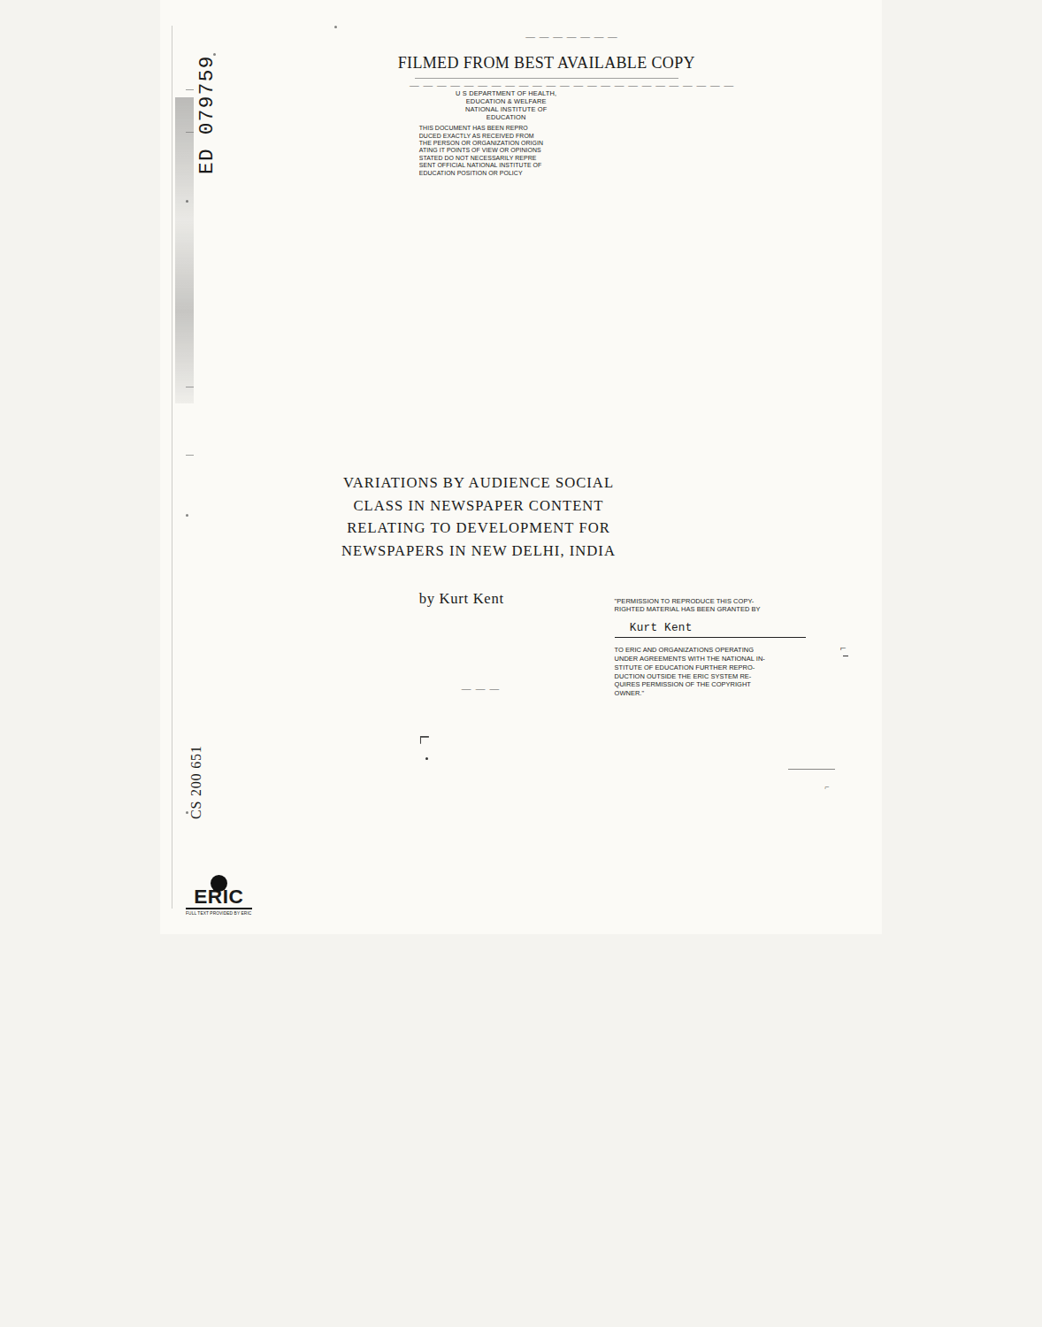— — — — — — —
FILMED FROM BEST AVAILABLE COPY
— — — — — — — — — — — — — — — — — — — — — — — —
ED 079759
U S DEPARTMENT OF HEALTH,
EDUCATION & WELFARE
NATIONAL INSTITUTE OF
EDUCATION
THIS DOCUMENT HAS BEEN REPRO
DUCED EXACTLY AS RECEIVED FROM
THE PERSON OR ORGANIZATION ORIGIN
ATING IT POINTS OF VIEW OR OPINIONS
STATED DO NOT NECESSARILY REPRE
SENT OFFICIAL NATIONAL INSTITUTE OF
EDUCATION POSITION OR POLICY
VARIATIONS BY AUDIENCE SOCIAL
CLASS IN NEWSPAPER CONTENT
RELATING TO DEVELOPMENT FOR
NEWSPAPERS IN NEW DELHI, INDIA
by Kurt Kent
"PERMISSION TO REPRODUCE THIS COPY-
RIGHTED MATERIAL HAS BEEN GRANTED BY
Kurt Kent
TO ERIC AND ORGANIZATIONS OPERATING
UNDER AGREEMENTS WITH THE NATIONAL IN-
STITUTE OF EDUCATION FURTHER REPRO-
DUCTION OUTSIDE THE ERIC SYSTEM RE-
QUIRES PERMISSION OF THE COPYRIGHT
OWNER."
⌐
— — —
⌐
⌐
CS 200 651
ERIC
Full Text Provided by ERIC